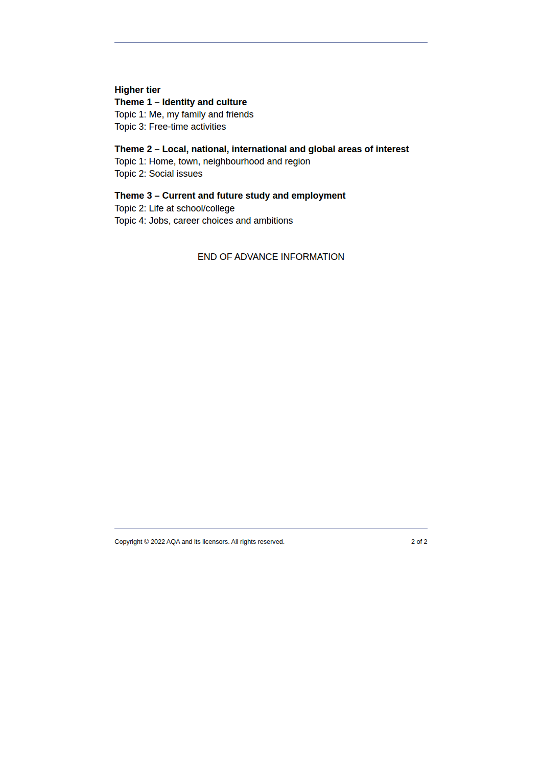Higher tier
Theme 1 – Identity and culture
Topic 1: Me, my family and friends
Topic 3: Free-time activities
Theme 2 – Local, national, international and global areas of interest
Topic 1: Home, town, neighbourhood and region
Topic 2: Social issues
Theme 3 – Current and future study and employment
Topic 2: Life at school/college
Topic 4: Jobs, career choices and ambitions
END OF ADVANCE INFORMATION
Copyright © 2022 AQA and its licensors. All rights reserved. 2 of 2